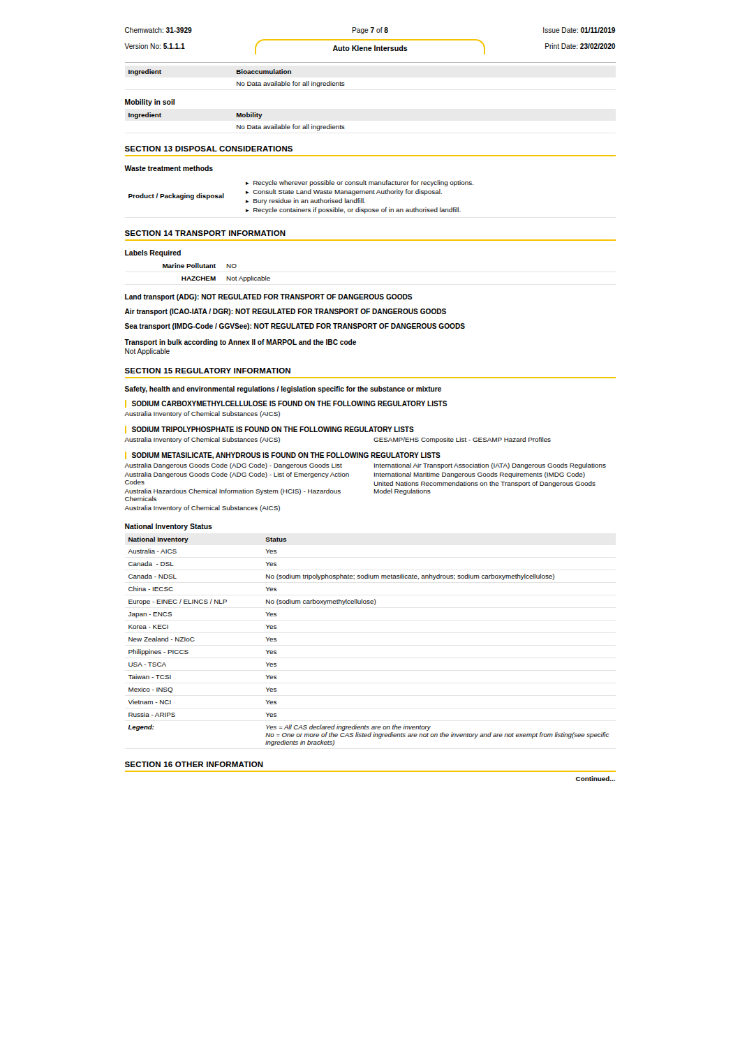Chemwatch: 31-3929
Version No: 5.1.1.1
Page 7 of 8
Auto Klene Intersuds
Issue Date: 01/11/2019
Print Date: 23/02/2020
| Ingredient | Bioaccumulation |
| --- | --- |
| | No Data available for all ingredients |
Mobility in soil
| Ingredient | Mobility |
| --- | --- |
| | No Data available for all ingredients |
SECTION 13 DISPOSAL CONSIDERATIONS
Waste treatment methods
| Product / Packaging disposal | Recycle wherever possible or consult manufacturer for recycling options. Consult State Land Waste Management Authority for disposal. Bury residue in an authorised landfill. Recycle containers if possible, or dispose of in an authorised landfill. |
SECTION 14 TRANSPORT INFORMATION
Labels Required
| Marine Pollutant | NO |
| HAZCHEM | Not Applicable |
Land transport (ADG): NOT REGULATED FOR TRANSPORT OF DANGEROUS GOODS
Air transport (ICAO-IATA / DGR): NOT REGULATED FOR TRANSPORT OF DANGEROUS GOODS
Sea transport (IMDG-Code / GGVSee): NOT REGULATED FOR TRANSPORT OF DANGEROUS GOODS
Transport in bulk according to Annex II of MARPOL and the IBC code
Not Applicable
SECTION 15 REGULATORY INFORMATION
Safety, health and environmental regulations / legislation specific for the substance or mixture
SODIUM CARBOXYMETHYLCELLULOSE IS FOUND ON THE FOLLOWING REGULATORY LISTS
Australia Inventory of Chemical Substances (AICS)
SODIUM TRIPOLYPHOSPHATE IS FOUND ON THE FOLLOWING REGULATORY LISTS
Australia Inventory of Chemical Substances (AICS)
GESAMP/EHS Composite List - GESAMP Hazard Profiles
SODIUM METASILICATE, ANHYDROUS IS FOUND ON THE FOLLOWING REGULATORY LISTS
Australia Dangerous Goods Code (ADG Code) - Dangerous Goods List
Australia Dangerous Goods Code (ADG Code) - List of Emergency Action Codes
Australia Hazardous Chemical Information System (HCIS) - Hazardous Chemicals
Australia Inventory of Chemical Substances (AICS)
International Air Transport Association (IATA) Dangerous Goods Regulations
International Maritime Dangerous Goods Requirements (IMDG Code)
United Nations Recommendations on the Transport of Dangerous Goods Model Regulations
National Inventory Status
| National Inventory | Status |
| --- | --- |
| Australia - AICS | Yes |
| Canada - DSL | Yes |
| Canada - NDSL | No (sodium tripolyphosphate; sodium metasilicate, anhydrous; sodium carboxymethylcellulose) |
| China - IECSC | Yes |
| Europe - EINEC / ELINCS / NLP | No (sodium carboxymethylcellulose) |
| Japan - ENCS | Yes |
| Korea - KECI | Yes |
| New Zealand - NZIoC | Yes |
| Philippines - PICCS | Yes |
| USA - TSCA | Yes |
| Taiwan - TCSI | Yes |
| Mexico - INSQ | Yes |
| Vietnam - NCI | Yes |
| Russia - ARIPS | Yes |
| Legend: | Yes = All CAS declared ingredients are on the inventory No = One or more of the CAS listed ingredients are not on the inventory and are not exempt from listing(see specific ingredients in brackets) |
SECTION 16 OTHER INFORMATION
Continued...